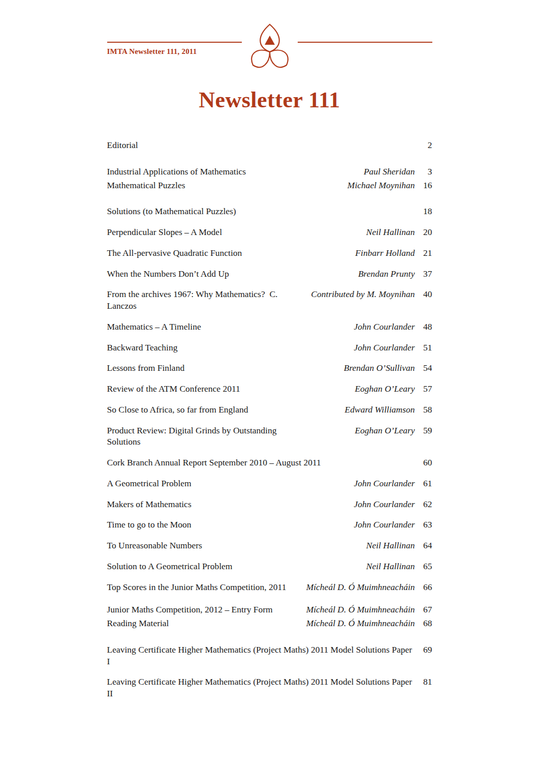IMTA Newsletter 111, 2011
Newsletter 111
| Editorial | 2 |
| Industrial Applications of Mathematics | Paul Sheridan | 3 |
| Mathematical Puzzles | Michael Moynihan | 16 |
| Solutions (to Mathematical Puzzles) | 18 |
| Perpendicular Slopes – A Model | Neil Hallinan | 20 |
| The All-pervasive Quadratic Function | Finbarr Holland | 21 |
| When the Numbers Don’t Add Up | Brendan Prunty | 37 |
| From the archives 1967: Why Mathematics? C. Lanczos | Contributed by M. Moynihan | 40 |
| Mathematics – A Timeline | John Courlander | 48 |
| Backward Teaching | John Courlander | 51 |
| Lessons from Finland | Brendan O’Sullivan | 54 |
| Review of the ATM Conference 2011 | Eoghan O’Leary | 57 |
| So Close to Africa, so far from England | Edward Williamson | 58 |
| Product Review: Digital Grinds by Outstanding Solutions | Eoghan O’Leary | 59 |
| Cork Branch Annual Report September 2010 – August 2011 | 60 |
| A Geometrical Problem | John Courlander | 61 |
| Makers of Mathematics | John Courlander | 62 |
| Time to go to the Moon | John Courlander | 63 |
| To Unreasonable Numbers | Neil Hallinan | 64 |
| Solution to A Geometrical Problem | Neil Hallinan | 65 |
| Top Scores in the Junior Maths Competition, 2011 | Mícheál D. Ó Muimhneacháin | 66 |
| Junior Maths Competition, 2012 – Entry Form | Mícheál D. Ó Muimhneacháin | 67 |
| Reading Material | Mícheál D. Ó Muimhneacháin | 68 |
| Leaving Certificate Higher Mathematics (Project Maths) 2011 Model Solutions Paper I | 69 |
| Leaving Certificate Higher Mathematics (Project Maths) 2011 Model Solutions Paper II | 81 |